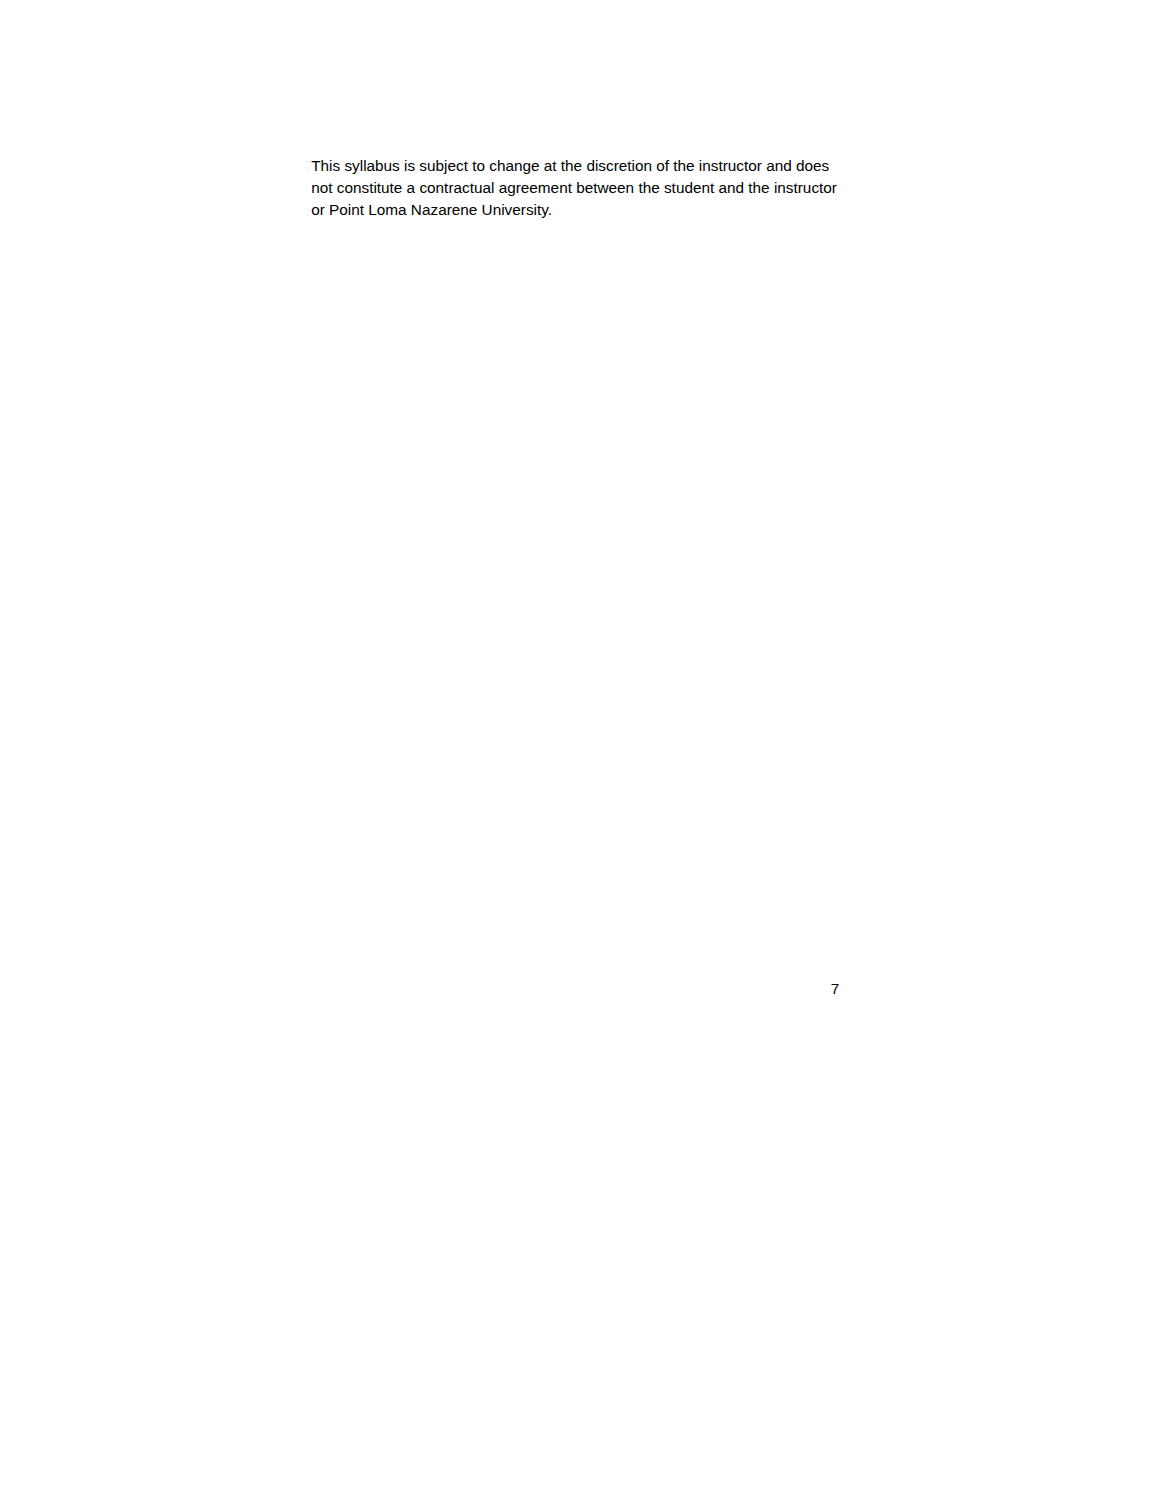This syllabus is subject to change at the discretion of the instructor and does not constitute a contractual agreement between the student and the instructor or Point Loma Nazarene University.
7